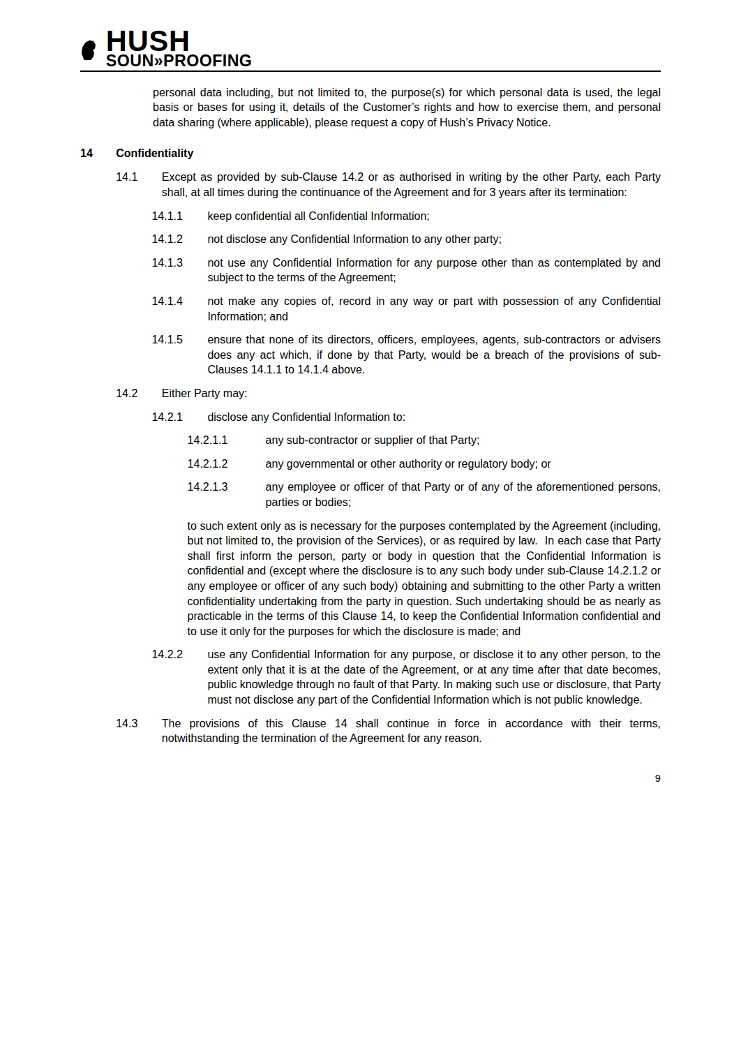HUSH SOUN»PROOFING
personal data including, but not limited to, the purpose(s) for which personal data is used, the legal basis or bases for using it, details of the Customer’s rights and how to exercise them, and personal data sharing (where applicable), please request a copy of Hush’s Privacy Notice.
14 Confidentiality
14.1 Except as provided by sub-Clause 14.2 or as authorised in writing by the other Party, each Party shall, at all times during the continuance of the Agreement and for 3 years after its termination:
14.1.1 keep confidential all Confidential Information;
14.1.2 not disclose any Confidential Information to any other party;
14.1.3 not use any Confidential Information for any purpose other than as contemplated by and subject to the terms of the Agreement;
14.1.4 not make any copies of, record in any way or part with possession of any Confidential Information; and
14.1.5 ensure that none of its directors, officers, employees, agents, sub-contractors or advisers does any act which, if done by that Party, would be a breach of the provisions of sub-Clauses 14.1.1 to 14.1.4 above.
14.2 Either Party may:
14.2.1 disclose any Confidential Information to:
14.2.1.1 any sub-contractor or supplier of that Party;
14.2.1.2 any governmental or other authority or regulatory body; or
14.2.1.3 any employee or officer of that Party or of any of the aforementioned persons, parties or bodies;
to such extent only as is necessary for the purposes contemplated by the Agreement (including, but not limited to, the provision of the Services), or as required by law. In each case that Party shall first inform the person, party or body in question that the Confidential Information is confidential and (except where the disclosure is to any such body under sub-Clause 14.2.1.2 or any employee or officer of any such body) obtaining and submitting to the other Party a written confidentiality undertaking from the party in question. Such undertaking should be as nearly as practicable in the terms of this Clause 14, to keep the Confidential Information confidential and to use it only for the purposes for which the disclosure is made; and
14.2.2 use any Confidential Information for any purpose, or disclose it to any other person, to the extent only that it is at the date of the Agreement, or at any time after that date becomes, public knowledge through no fault of that Party. In making such use or disclosure, that Party must not disclose any part of the Confidential Information which is not public knowledge.
14.3 The provisions of this Clause 14 shall continue in force in accordance with their terms, notwithstanding the termination of the Agreement for any reason.
9